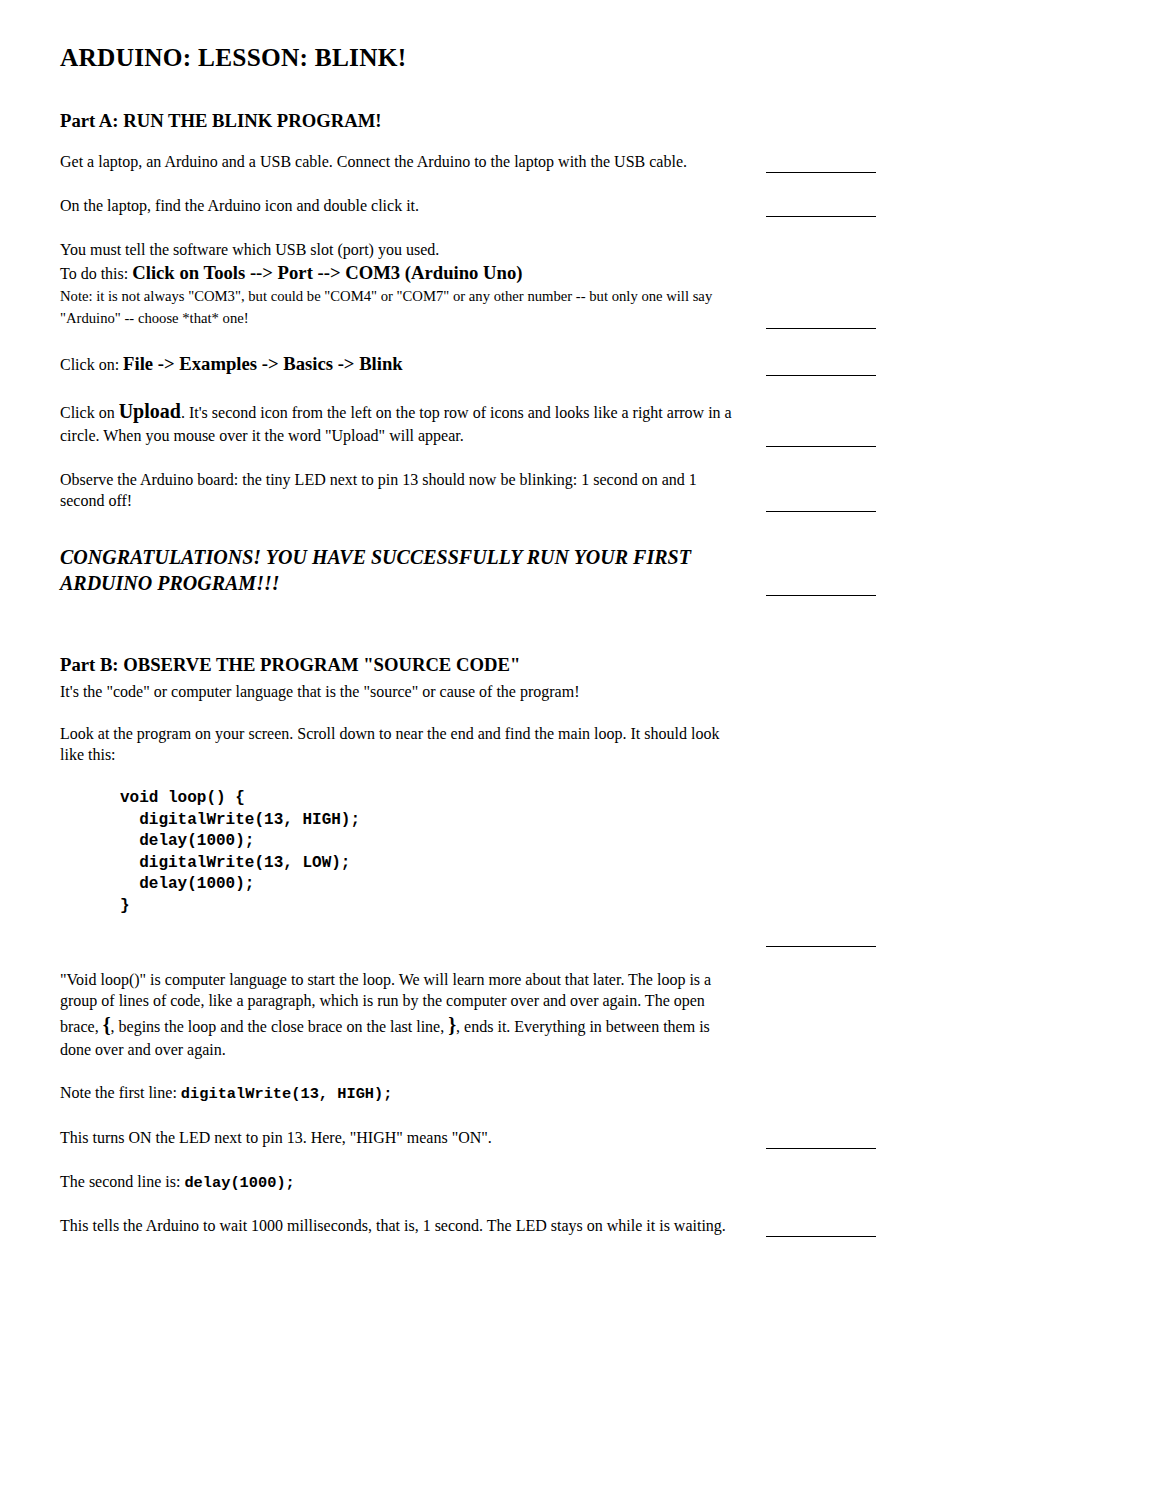ARDUINO: LESSON: BLINK!
Part A: RUN THE BLINK PROGRAM!
Get a laptop, an Arduino and a USB cable. Connect the Arduino to the laptop with the USB cable.
On the laptop, find the Arduino icon and double click it.
You must tell the software which USB slot (port) you used.
To do this: Click on Tools --> Port --> COM3 (Arduino Uno)
Note: it is not always "COM3", but could be "COM4" or "COM7" or any other number -- but only one will say "Arduino" -- choose *that* one!
Click on: File -> Examples -> Basics -> Blink
Click on Upload. It's second icon from the left on the top row of icons and looks like a right arrow in a circle. When you mouse over it the word "Upload" will appear.
Observe the Arduino board: the tiny LED next to pin 13 should now be blinking: 1 second on and 1 second off!
CONGRATULATIONS! YOU HAVE SUCCESSFULLY RUN YOUR FIRST ARDUINO PROGRAM!!!
Part B: OBSERVE THE PROGRAM "SOURCE CODE"
It's the "code" or computer language that is the "source" or cause of the program!
Look at the program on your screen. Scroll down to near the end and find the main loop. It should look like this:
void loop() {
  digitalWrite(13, HIGH);
  delay(1000);
  digitalWrite(13, LOW);
  delay(1000);
}
"Void loop()" is computer language to start the loop. We will learn more about that later. The loop is a group of lines of code, like a paragraph, which is run by the computer over and over again. The open brace, {, begins the loop and the close brace on the last line, }, ends it. Everything in between them is done over and over again.
Note the first line: digitalWrite(13, HIGH);
This turns ON the LED next to pin 13. Here, "HIGH" means "ON".
The second line is: delay(1000);
This tells the Arduino to wait 1000 milliseconds, that is, 1 second. The LED stays on while it is waiting.